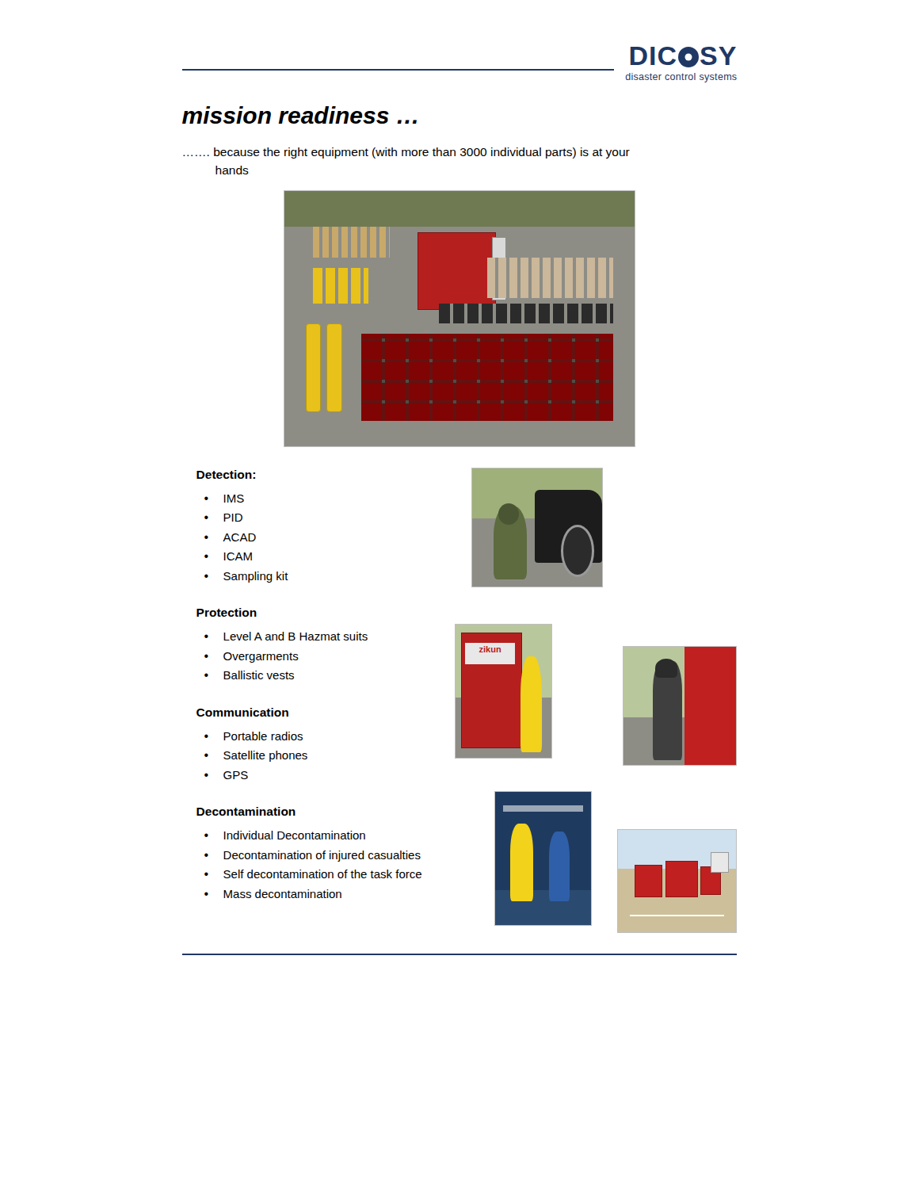DIC SY
disaster control systems
mission readiness …
……. because the right equipment (with more than 3000 individual parts) is at your hands
Detection:
IMS
PID
ACAD
ICAM
Sampling kit
Protection
Level A and B Hazmat suits
Overgarments
Ballistic vests
Communication
Portable radios
Satellite phones
GPS
Decontamination
Individual Decontamination
Decontamination of injured casualties
Self decontamination of the task force
Mass decontamination
zikun